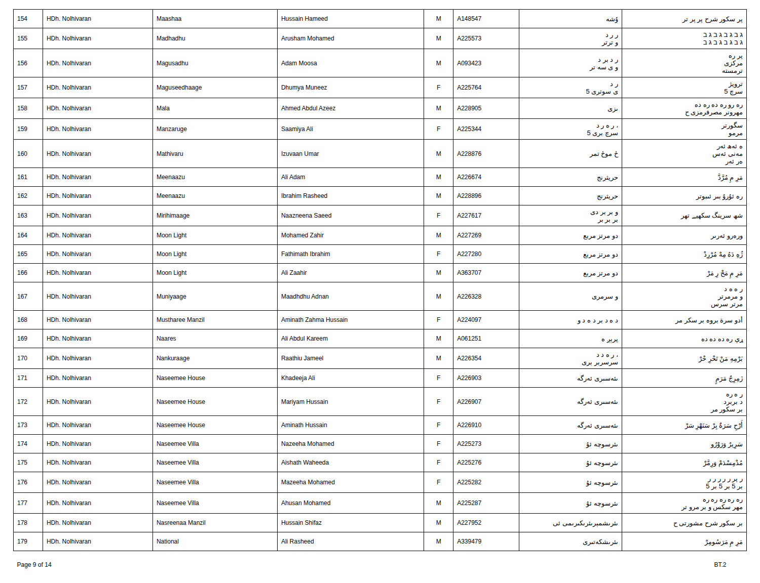| 154 | HDh. Nolhivaran | Maashaa | Hussain Hameed | M | A148547 | ۇشە | پر سکور شرح پر پر تر |
| 155 | HDh. Nolhivaran | Madhadhu | Arusham Mohamed | M | A225573 | ر ر د و ترتر | ג ב ג ב ג ב ג ב ג ב ג ב ג ב ג ב |
| 156 | HDh. Nolhivaran | Magusadhu | Adam Moosa | M | A093423 | ر د بر د و ی سه تر | پر ره مرکزی ترمسته |
| 157 | HDh. Nolhivaran | Maguseedhaage | Dhumya Muneez | F | A225764 | ر د 5 ی سوتری | ترویژ 5 سرچ |
| 158 | HDh. Nolhivaran | Mala | Ahmed Abdul Azeez | M | A228905 | ىزى | ره رو ره ده ره ده مهرونر مصرفرمزی ح |
| 159 | HDh. Nolhivaran | Manzaruge | Saamiya Ali | F | A225344 | ر ه ر د ، 5 سرچ بری | سگورتر مرمو |
| 160 | HDh. Nolhivaran | Mathivaru | Izuvaan Umar | M | A228876 | ځ موځ تمر | ە ئەھ ئەر مەنى ئەس ەر ئەر |
| 161 | HDh. Nolhivaran | Meenaazu | Ali Adam | M | A226674 | حریثرنج | مَرِ مِ مُرَّدَّ |
| 162 | HDh. Nolhivaran | Meenaazu | Ibrahim Rasheed | M | A228896 | حریثرنج | رە ئۇرۇ بىر ئىبوتر |
| 163 | HDh. Nolhivaran | Mirihimaage | Naazneena Saeed | F | A227617 | و بر بر دی بر بر بر | شھ سرینگ سکھیے تھر |
| 164 | HDh. Nolhivaran | Moon Light | Mohamed Zahir | M | A227269 | دو مرتز مربع | ورەرو ئەرىر |
| 165 | HDh. Nolhivaran | Moon Light | Fathimath Ibrahim | F | A227280 | دو مرتز مربع | ژُهِ دَهُ مِهْ مُرْرِدْ |
| 166 | HDh. Nolhivaran | Moon Light | Ali Zaahir | M | A363707 | دو مرتز مربع | مَرِ مِ مَحْ رِ مَرْ |
| 167 | HDh. Nolhivaran | Muniyaage | Maadhdhu Adnan | M | A226328 | و سرمری | ر ه ه د و مرمرتر مرتر سرس |
| 168 | HDh. Nolhivaran | Mustharee Manzil | Aminath Zahma Hussain | F | A224097 | د ه د بر د ه د و | أدو سرة بروه بر سكر مر |
| 169 | HDh. Nolhivaran | Naares | Ali Abdul Kareem | M | A061251 | پرېږ ه | ړې ره ده ده ده |
| 170 | HDh. Nolhivaran | Nankuraage | Raathiu Jameel | M | A226354 | ر ه د د ، سرسربر بری | بَرْمِهِ مَنْ تَحْرِ حْرْ |
| 171 | HDh. Nolhivaran | Naseemee House | Khadeeja Ali | F | A226903 | ىئەسىرى ئەرگە | زَمِرِجٌ مَرَمٍ |
| 172 | HDh. Nolhivaran | Naseemee House | Mariyam Hussain | F | A226907 | ىئەسىرى ئەرگە | ر ه ره د بربرد بر سکور مر |
| 173 | HDh. Nolhivaran | Naseemee House | Aminath Hussain | F | A226910 | ىئەسىرى ئەرگە | أَرْحِ سَرَةٌ بِرْ سَنَهْرِ سَرْ |
| 174 | HDh. Nolhivaran | Naseemee Villa | Nazeeha Mohamed | F | A225273 | ىئرسوچە ئۇ | سَرِيرٌ وَرَوْرُو |
| 175 | HDh. Nolhivaran | Naseemee Villa | Aishath Waheeda | F | A225276 | ىئرسوچە ئۇ | مُدْمِسْدَمْ وَرِمَّرْ |
| 176 | HDh. Nolhivaran | Naseemee Villa | Mazeeha Mohamed | F | A225282 | ىئرسوچە ئۇ | ر پر ر ر ر ر ر 5 بر 5 بر 5 بر |
| 177 | HDh. Nolhivaran | Naseemee Villa | Ahusan Mohamed | M | A225287 | ىئرسوچە ئۇ | ره ره ره ره ره مهر سکس و بر مرو تر |
| 178 | HDh. Nolhivaran | Nasreenaa Manzil | Hussain Shifaz | M | A227952 | ىئرىشمېرىئرىكىرىمى ئى | بر سکور شرح مشورتی ح |
| 179 | HDh. Nolhivaran | National | Ali Rasheed | M | A339479 | ىئرىشكەتىرى | مَرِ مِ مَرَسُومِرْ |
| Page 9 of 14 | BT.2 |